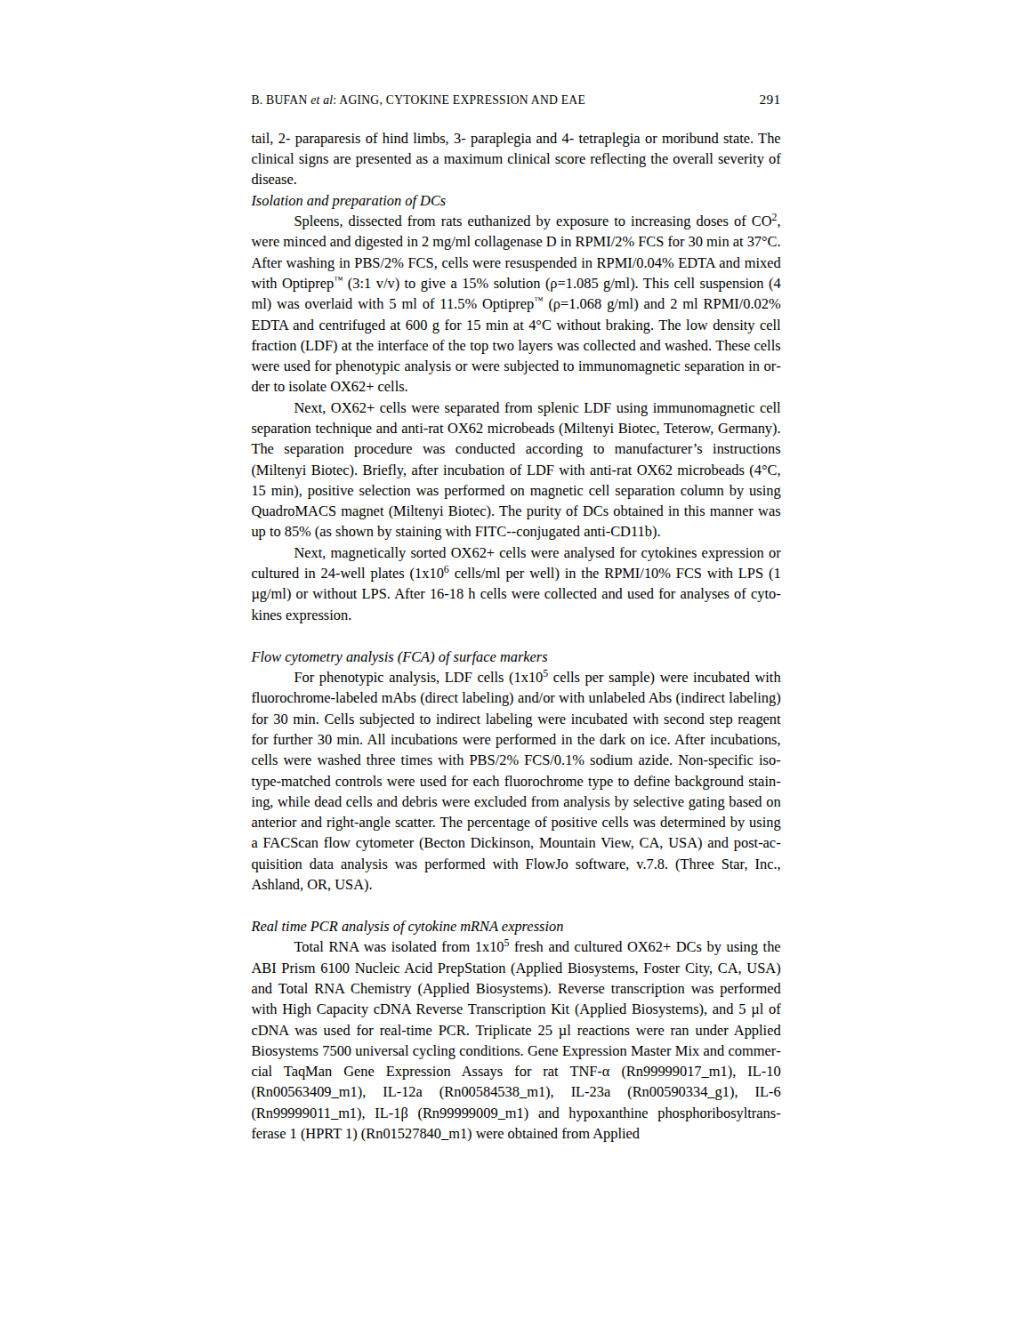B. BUFAN et al: AGING, CYTOKINE EXPRESSION AND EAE 291
tail, 2- paraparesis of hind limbs, 3- paraplegia and 4- tetraplegia or moribund state. The clinical signs are presented as a maximum clinical score reflecting the overall severity of disease.
Isolation and preparation of DCs
Spleens, dissected from rats euthanized by exposure to increasing doses of CO2, were minced and digested in 2 mg/ml collagenase D in RPMI/2% FCS for 30 min at 37°C. After washing in PBS/2% FCS, cells were resuspended in RPMI/0.04% EDTA and mixed with Optiprep™ (3:1 v/v) to give a 15% solution (ρ=1.085 g/ml). This cell suspension (4 ml) was overlaid with 5 ml of 11.5% Optiprep™ (ρ=1.068 g/ml) and 2 ml RPMI/0.02% EDTA and centrifuged at 600 g for 15 min at 4°C without braking. The low density cell fraction (LDF) at the interface of the top two layers was collected and washed. These cells were used for phenotypic analysis or were subjected to immunomagnetic separation in order to isolate OX62+ cells.
Next, OX62+ cells were separated from splenic LDF using immunomagnetic cell separation technique and anti-rat OX62 microbeads (Miltenyi Biotec, Teterow, Germany). The separation procedure was conducted according to manufacturer’s instructions (Miltenyi Biotec). Briefly, after incubation of LDF with anti-rat OX62 microbeads (4°C, 15 min), positive selection was performed on magnetic cell separation column by using QuadroMACS magnet (Miltenyi Biotec). The purity of DCs obtained in this manner was up to 85% (as shown by staining with FITC--conjugated anti-CD11b).
Next, magnetically sorted OX62+ cells were analysed for cytokines expression or cultured in 24-well plates (1x106 cells/ml per well) in the RPMI/10% FCS with LPS (1 µg/ml) or without LPS. After 16-18 h cells were collected and used for analyses of cytokines expression.
Flow cytometry analysis (FCA) of surface markers
For phenotypic analysis, LDF cells (1x105 cells per sample) were incubated with fluorochrome-labeled mAbs (direct labeling) and/or with unlabeled Abs (indirect labeling) for 30 min. Cells subjected to indirect labeling were incubated with second step reagent for further 30 min. All incubations were performed in the dark on ice. After incubations, cells were washed three times with PBS/2% FCS/0.1% sodium azide. Non-specific isotype-matched controls were used for each fluorochrome type to define background staining, while dead cells and debris were excluded from analysis by selective gating based on anterior and right-angle scatter. The percentage of positive cells was determined by using a FACScan flow cytometer (Becton Dickinson, Mountain View, CA, USA) and post-acquisition data analysis was performed with FlowJo software, v.7.8. (Three Star, Inc., Ashland, OR, USA).
Real time PCR analysis of cytokine mRNA expression
Total RNA was isolated from 1x105 fresh and cultured OX62+ DCs by using the ABI Prism 6100 Nucleic Acid PrepStation (Applied Biosystems, Foster City, CA, USA) and Total RNA Chemistry (Applied Biosystems). Reverse transcription was performed with High Capacity cDNA Reverse Transcription Kit (Applied Biosystems), and 5 µl of cDNA was used for real-time PCR. Triplicate 25 µl reactions were ran under Applied Biosystems 7500 universal cycling conditions. Gene Expression Master Mix and commercial TaqMan Gene Expression Assays for rat TNF-α (Rn99999017_m1), IL-10 (Rn00563409_m1), IL-12a (Rn00584538_m1), IL-23a (Rn00590334_g1), IL-6 (Rn99999011_m1), IL-1β (Rn99999009_m1) and hypoxanthine phosphoribosyltransferase 1 (HPRT 1) (Rn01527840_m1) were obtained from Applied